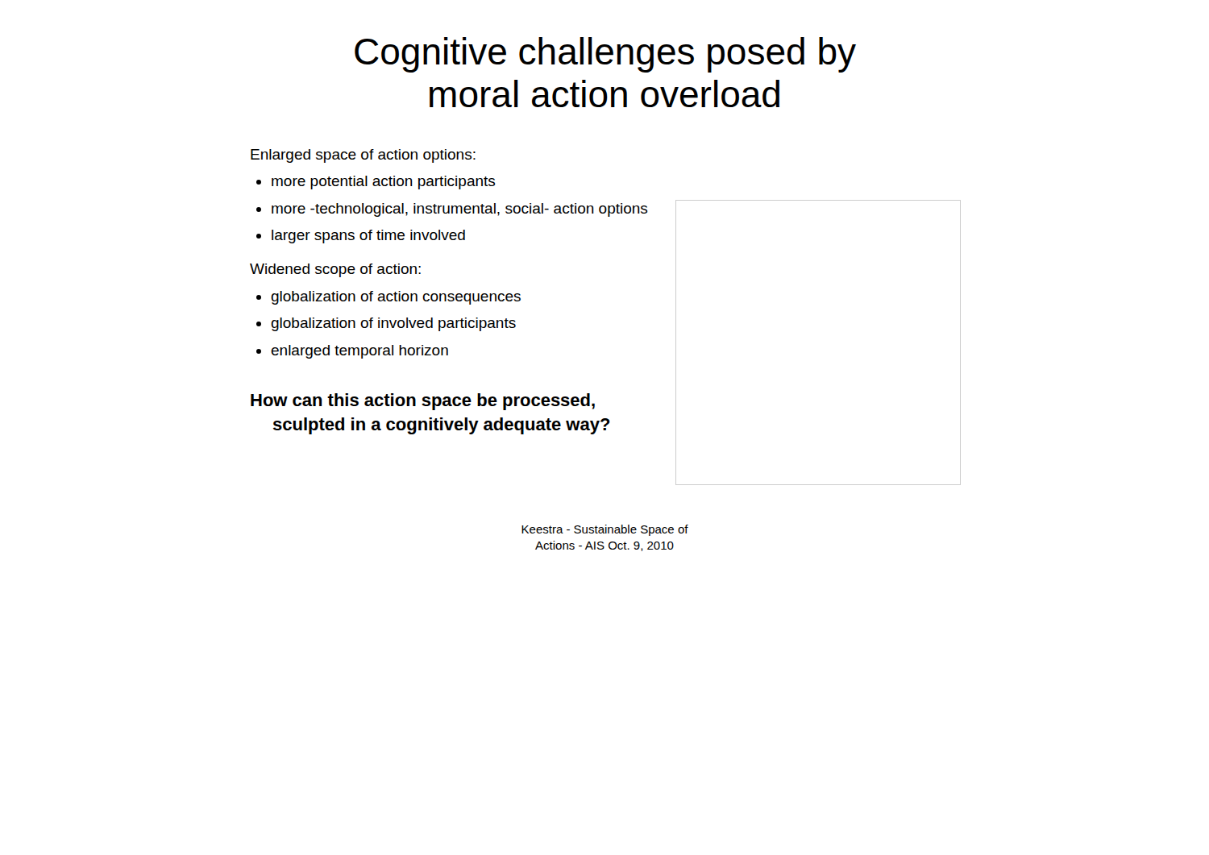Cognitive challenges posed by
moral action overload
Enlarged space of action options:
more potential action participants
more -technological, instrumental, social- action options
larger spans of time involved
Widened scope of action:
globalization of action consequences
globalization of involved participants
enlarged temporal horizon
How can this action space be processed, sculpted in a cognitively adequate way?
Keestra - Sustainable Space of
Actions - AIS Oct. 9, 2010